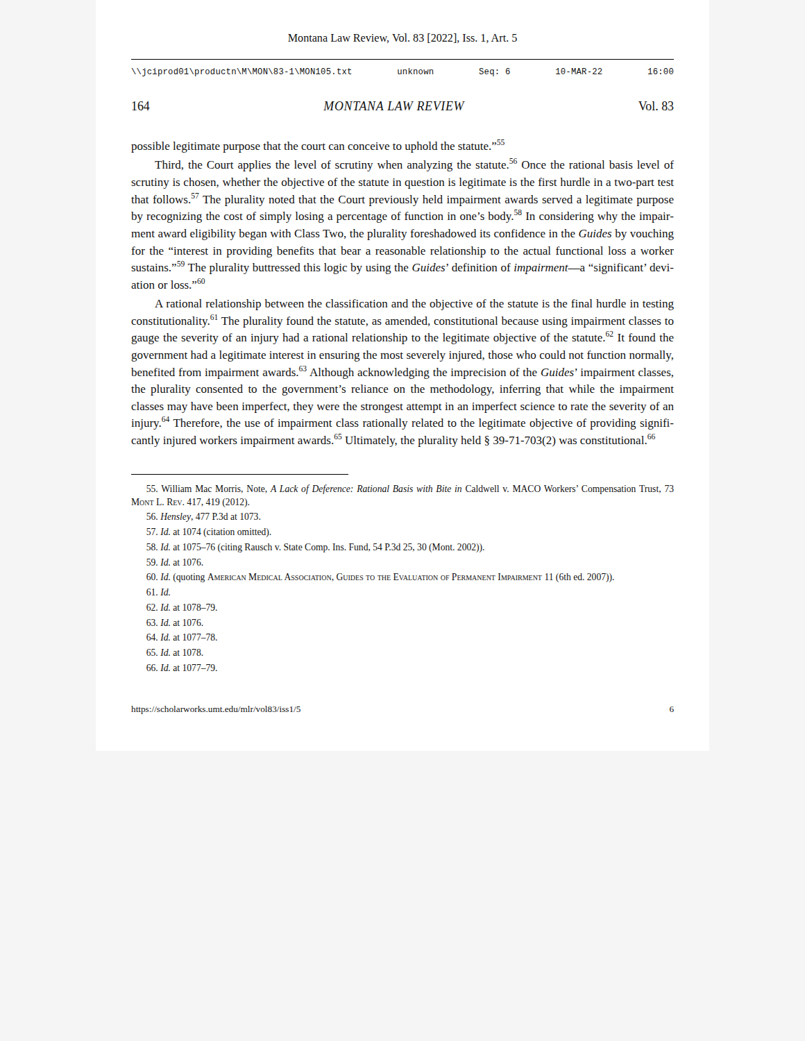Montana Law Review, Vol. 83 [2022], Iss. 1, Art. 5
\\jciprod01\productn\M\MON\83-1\MON105.txt unknown Seq: 6 10-MAR-22 16:00
164 MONTANA LAW REVIEW Vol. 83
possible legitimate purpose that the court can conceive to uphold the statute.”55
Third, the Court applies the level of scrutiny when analyzing the statute.56 Once the rational basis level of scrutiny is chosen, whether the objective of the statute in question is legitimate is the first hurdle in a two-part test that follows.57 The plurality noted that the Court previously held impairment awards served a legitimate purpose by recognizing the cost of simply losing a percentage of function in one’s body.58 In considering why the impairment award eligibility began with Class Two, the plurality foreshadowed its confidence in the Guides by vouching for the “interest in providing benefits that bear a reasonable relationship to the actual functional loss a worker sustains.”59 The plurality buttressed this logic by using the Guides’ definition of impairment—a “significant’ deviation or loss.”60
A rational relationship between the classification and the objective of the statute is the final hurdle in testing constitutionality.61 The plurality found the statute, as amended, constitutional because using impairment classes to gauge the severity of an injury had a rational relationship to the legitimate objective of the statute.62 It found the government had a legitimate interest in ensuring the most severely injured, those who could not function normally, benefited from impairment awards.63 Although acknowledging the imprecision of the Guides’ impairment classes, the plurality consented to the government’s reliance on the methodology, inferring that while the impairment classes may have been imperfect, they were the strongest attempt in an imperfect science to rate the severity of an injury.64 Therefore, the use of impairment class rationally related to the legitimate objective of providing significantly injured workers impairment awards.65 Ultimately, the plurality held § 39-71-703(2) was constitutional.66
55. William Mac Morris, Note, A Lack of Deference: Rational Basis with Bite in Caldwell v. MACO Workers’ Compensation Trust, 73 Mont L. Rev. 417, 419 (2012).
56. Hensley, 477 P.3d at 1073.
57. Id. at 1074 (citation omitted).
58. Id. at 1075–76 (citing Rausch v. State Comp. Ins. Fund, 54 P.3d 25, 30 (Mont. 2002)).
59. Id. at 1076.
60. Id. (quoting American Medical Association, Guides to the Evaluation of Permanent Impairment 11 (6th ed. 2007)).
61. Id.
62. Id. at 1078–79.
63. Id. at 1076.
64. Id. at 1077–78.
65. Id. at 1078.
66. Id. at 1077–79.
https://scholarworks.umt.edu/mlr/vol83/iss1/5 6